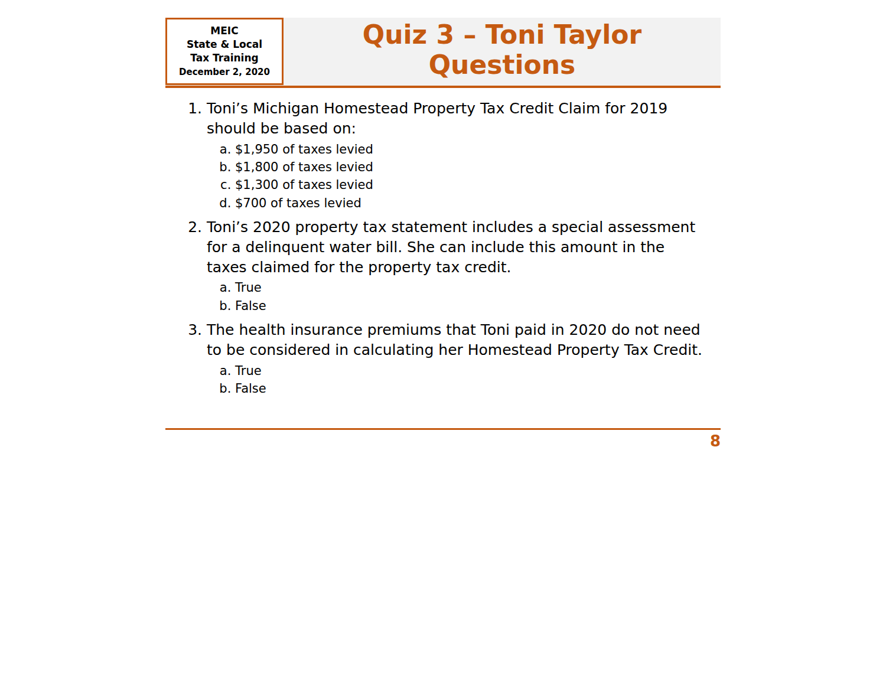MEIC
State & Local
Tax Training
December 2, 2020
Quiz 3 – Toni Taylor Questions
Toni’s Michigan Homestead Property Tax Credit Claim for 2019 should be based on:
$1,950 of taxes levied
$1,800 of taxes levied
$1,300 of taxes levied
$700 of taxes levied
Toni’s 2020 property tax statement includes a special assessment for a delinquent water bill. She can include this amount in the taxes claimed for the property tax credit.
True
False
The health insurance premiums that Toni paid in 2020 do not need to be considered in calculating her Homestead Property Tax Credit.
True
False
8